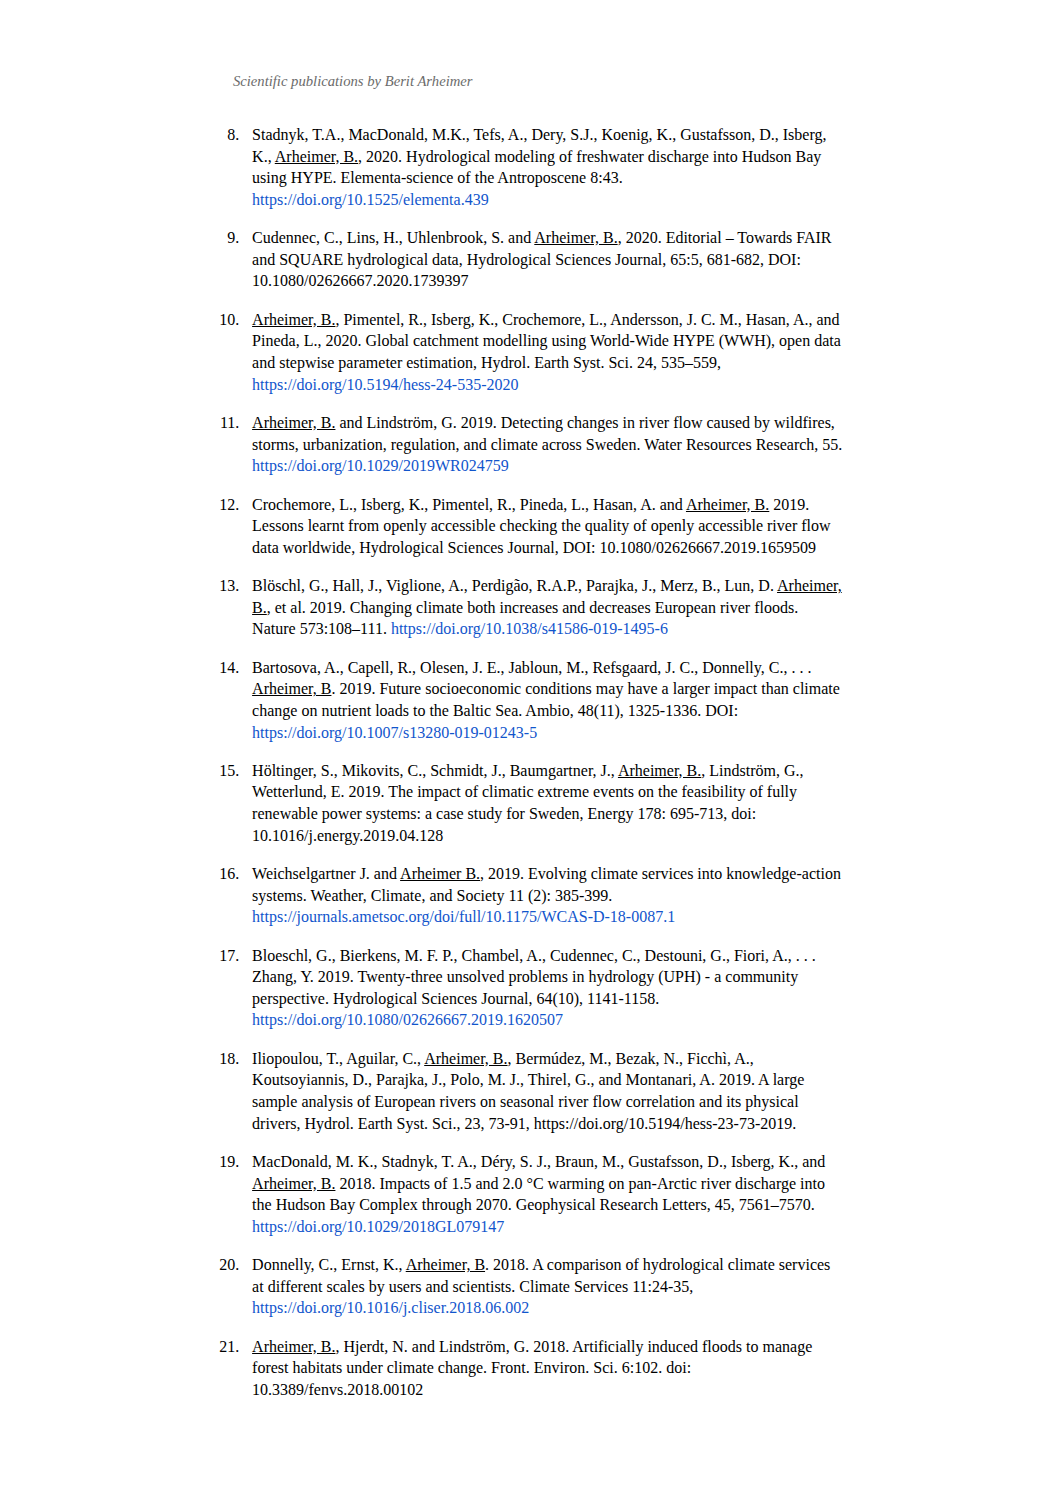Scientific publications by Berit Arheimer
8. Stadnyk, T.A., MacDonald, M.K., Tefs, A., Dery, S.J., Koenig, K., Gustafsson, D., Isberg, K., Arheimer, B., 2020. Hydrological modeling of freshwater discharge into Hudson Bay using HYPE. Elementa-science of the Antroposcene 8:43. https://doi.org/10.1525/elementa.439
9. Cudennec, C., Lins, H., Uhlenbrook, S. and Arheimer, B., 2020. Editorial – Towards FAIR and SQUARE hydrological data, Hydrological Sciences Journal, 65:5, 681-682, DOI: 10.1080/02626667.2020.1739397
10. Arheimer, B., Pimentel, R., Isberg, K., Crochemore, L., Andersson, J. C. M., Hasan, A., and Pineda, L., 2020. Global catchment modelling using World-Wide HYPE (WWH), open data and stepwise parameter estimation, Hydrol. Earth Syst. Sci. 24, 535–559, https://doi.org/10.5194/hess-24-535-2020
11. Arheimer, B. and Lindström, G. 2019. Detecting changes in river flow caused by wildfires, storms, urbanization, regulation, and climate across Sweden. Water Resources Research, 55. https://doi.org/10.1029/2019WR024759
12. Crochemore, L., Isberg, K., Pimentel, R., Pineda, L., Hasan, A. and Arheimer, B. 2019. Lessons learnt from openly accessible checking the quality of openly accessible river flow data worldwide, Hydrological Sciences Journal, DOI: 10.1080/02626667.2019.1659509
13. Blöschl, G., Hall, J., Viglione, A., Perdigão, R.A.P., Parajka, J., Merz, B., Lun, D. Arheimer, B., et al. 2019. Changing climate both increases and decreases European river floods. Nature 573:108–111. https://doi.org/10.1038/s41586-019-1495-6
14. Bartosova, A., Capell, R., Olesen, J. E., Jabloun, M., Refsgaard, J. C., Donnelly, C., . . . Arheimer, B. 2019. Future socioeconomic conditions may have a larger impact than climate change on nutrient loads to the Baltic Sea. Ambio, 48(11), 1325-1336. DOI: https://doi.org/10.1007/s13280-019-01243-5
15. Höltinger, S., Mikovits, C., Schmidt, J., Baumgartner, J., Arheimer, B., Lindström, G., Wetterlund, E. 2019. The impact of climatic extreme events on the feasibility of fully renewable power systems: a case study for Sweden, Energy 178: 695-713, doi: 10.1016/j.energy.2019.04.128
16. Weichselgartner J. and Arheimer B., 2019. Evolving climate services into knowledge-action systems. Weather, Climate, and Society 11 (2): 385-399. https://journals.ametsoc.org/doi/full/10.1175/WCAS-D-18-0087.1
17. Bloeschl, G., Bierkens, M. F. P., Chambel, A., Cudennec, C., Destouni, G., Fiori, A., . . . Zhang, Y. 2019. Twenty-three unsolved problems in hydrology (UPH) - a community perspective. Hydrological Sciences Journal, 64(10), 1141-1158. https://doi.org/10.1080/02626667.2019.1620507
18. Iliopoulou, T., Aguilar, C., Arheimer, B., Bermúdez, M., Bezak, N., Ficchì, A., Koutsoyiannis, D., Parajka, J., Polo, M. J., Thirel, G., and Montanari, A. 2019. A large sample analysis of European rivers on seasonal river flow correlation and its physical drivers, Hydrol. Earth Syst. Sci., 23, 73-91, https://doi.org/10.5194/hess-23-73-2019.
19. MacDonald, M. K., Stadnyk, T. A., Déry, S. J., Braun, M., Gustafsson, D., Isberg, K., and Arheimer, B. 2018. Impacts of 1.5 and 2.0 °C warming on pan-Arctic river discharge into the Hudson Bay Complex through 2070. Geophysical Research Letters, 45, 7561–7570. https://doi.org/10.1029/2018GL079147
20. Donnelly, C., Ernst, K., Arheimer, B. 2018. A comparison of hydrological climate services at different scales by users and scientists. Climate Services 11:24-35, https://doi.org/10.1016/j.cliser.2018.06.002
21. Arheimer, B., Hjerdt, N. and Lindström, G. 2018. Artificially induced floods to manage forest habitats under climate change. Front. Environ. Sci. 6:102. doi: 10.3389/fenvs.2018.00102